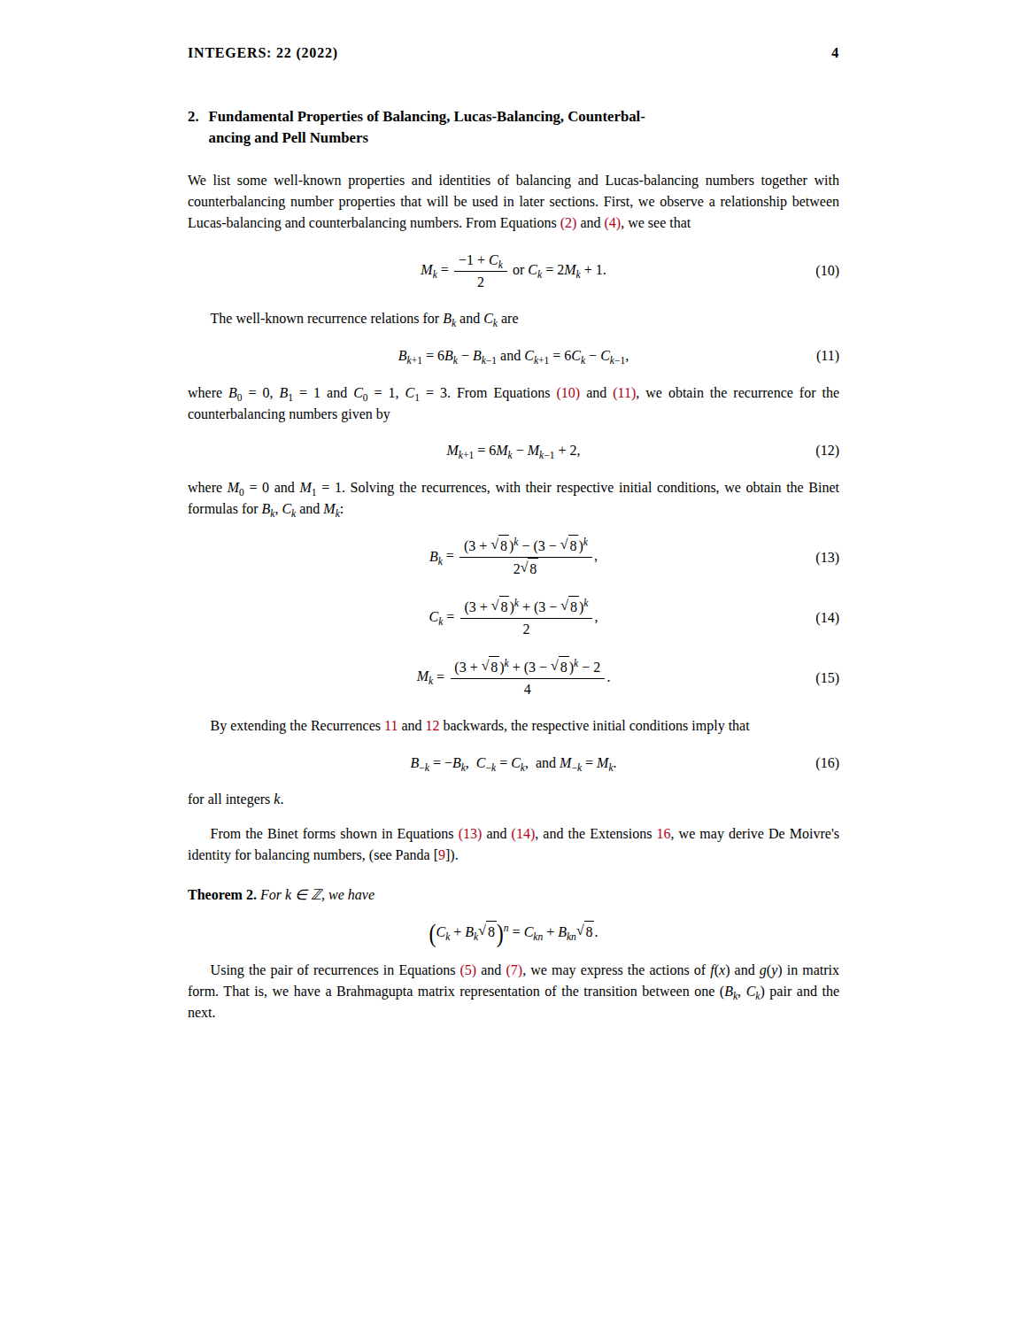INTEGERS: 22 (2022) 4
2. Fundamental Properties of Balancing, Lucas-Balancing, Counterbal- ancing and Pell Numbers
We list some well-known properties and identities of balancing and Lucas-balancing numbers together with counterbalancing number properties that will be used in later sections. First, we observe a relationship between Lucas-balancing and counterbalancing numbers. From Equations (2) and (4), we see that
Mk = −1 + Ck 2 or Ck = 2Mk + 1. (10)
The well-known recurrence relations for Bk and Ck are
Bk+1 = 6Bk − Bk−1 and Ck+1 = 6Ck − Ck−1, (11)
where B0 = 0, B1 = 1 and C0 = 1, C1 = 3. From Equations (10) and (11), we obtain the recurrence for the counterbalancing numbers given by
Mk+1 = 6Mk − Mk−1 + 2, (12)
where M0 = 0 and M1 = 1. Solving the recurrences, with their respective initial conditions, we obtain the Binet formulas for Bk, Ck and Mk:
Bk = (3 + 8)k − (3 − 8)k 28, (13)
Ck = (3 + 8)k + (3 − 8)k 2, (14)
Mk = (3 + 8)k + (3 − 8)k − 24. (15)
By extending the Recurrences 11 and 12 backwards, the respective initial conditions imply that
B−k = −Bk, C−k = Ck, and M−k = Mk. (16)
for all integers k.
From the Binet forms shown in Equations (13) and (14), and the Extensions 16, we may derive De Moivre's identity for balancing numbers, (see Panda [9]).
Theorem 2. For k ∈ ℤ, we have
(Ck + Bk 8)n = Ckn + Bkn 8.
Using the pair of recurrences in Equations (5) and (7), we may express the actions of f(x) and g(y) in matrix form. That is, we have a Brahmagupta matrix representation of the transition between one (Bk, Ck) pair and the next.